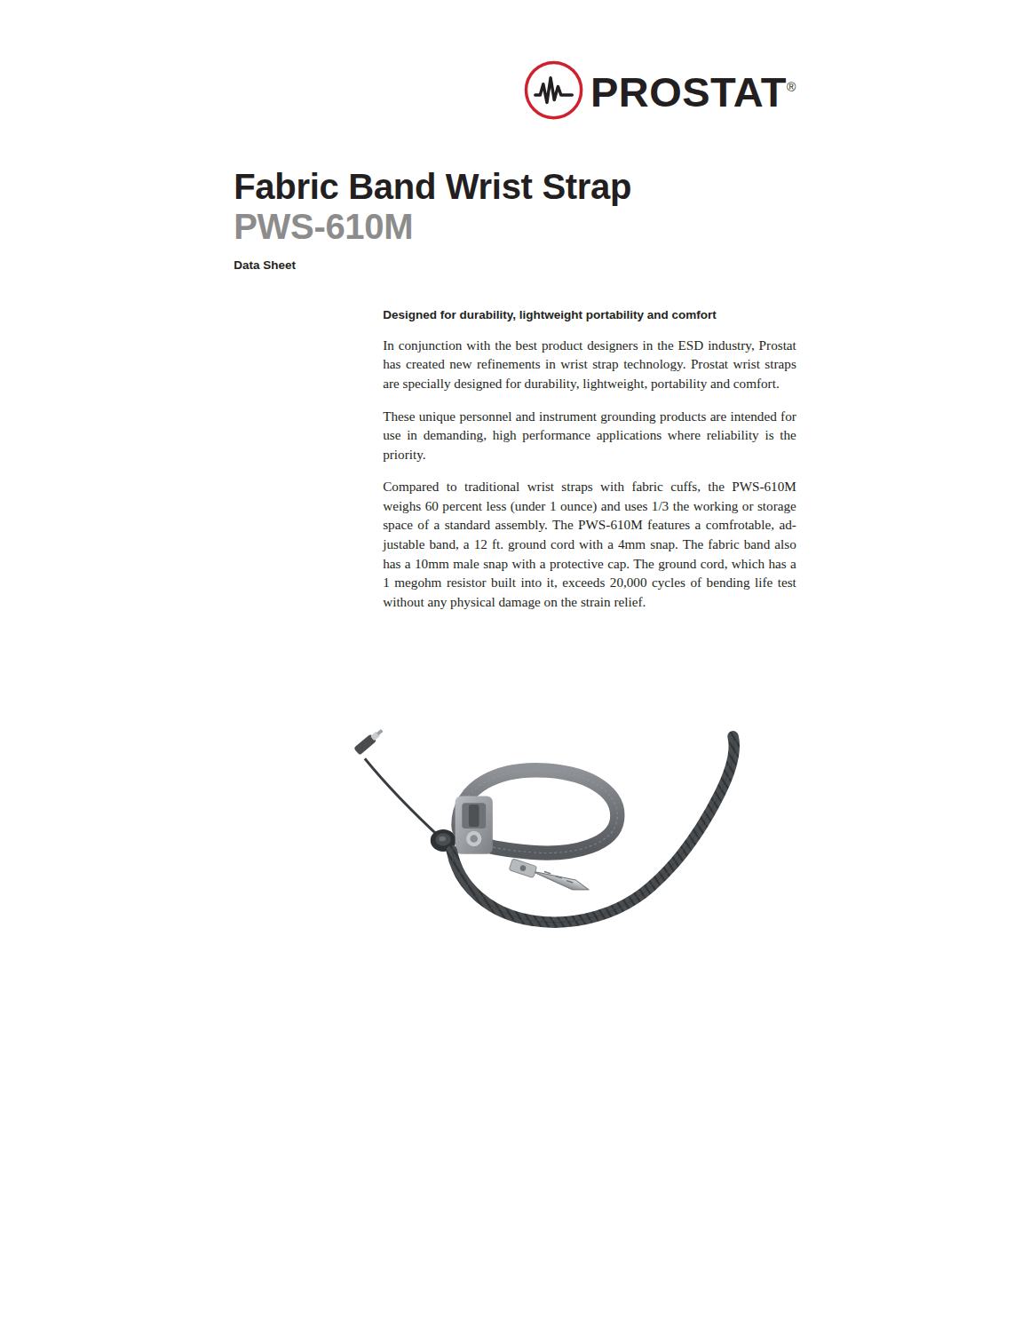PROSTAT®
Fabric Band Wrist Strap
PWS-610M
Data Sheet
Designed for durability, lightweight portability and comfort
In conjunction with the best product designers in the ESD industry, Prostat has created new refinements in wrist strap technology. Prostat wrist straps are specially designed for durability, lightweight, portability and comfort.
These unique personnel and instrument grounding products are intended for use in demanding, high performance applications where reliability is the priority.
Compared to traditional wrist straps with fabric cuffs, the PWS-610M weighs 60 percent less (under 1 ounce) and uses 1/3 the working or storage space of a standard assembly. The PWS-610M features a comfrotable, adjustable band, a 12 ft. ground cord with a 4mm snap. The fabric band also has a 10mm male snap with a protective cap. The ground cord, which has a 1 megohm resistor built into it, exceeds 20,000 cycles of bending life test without any physical damage on the strain relief.